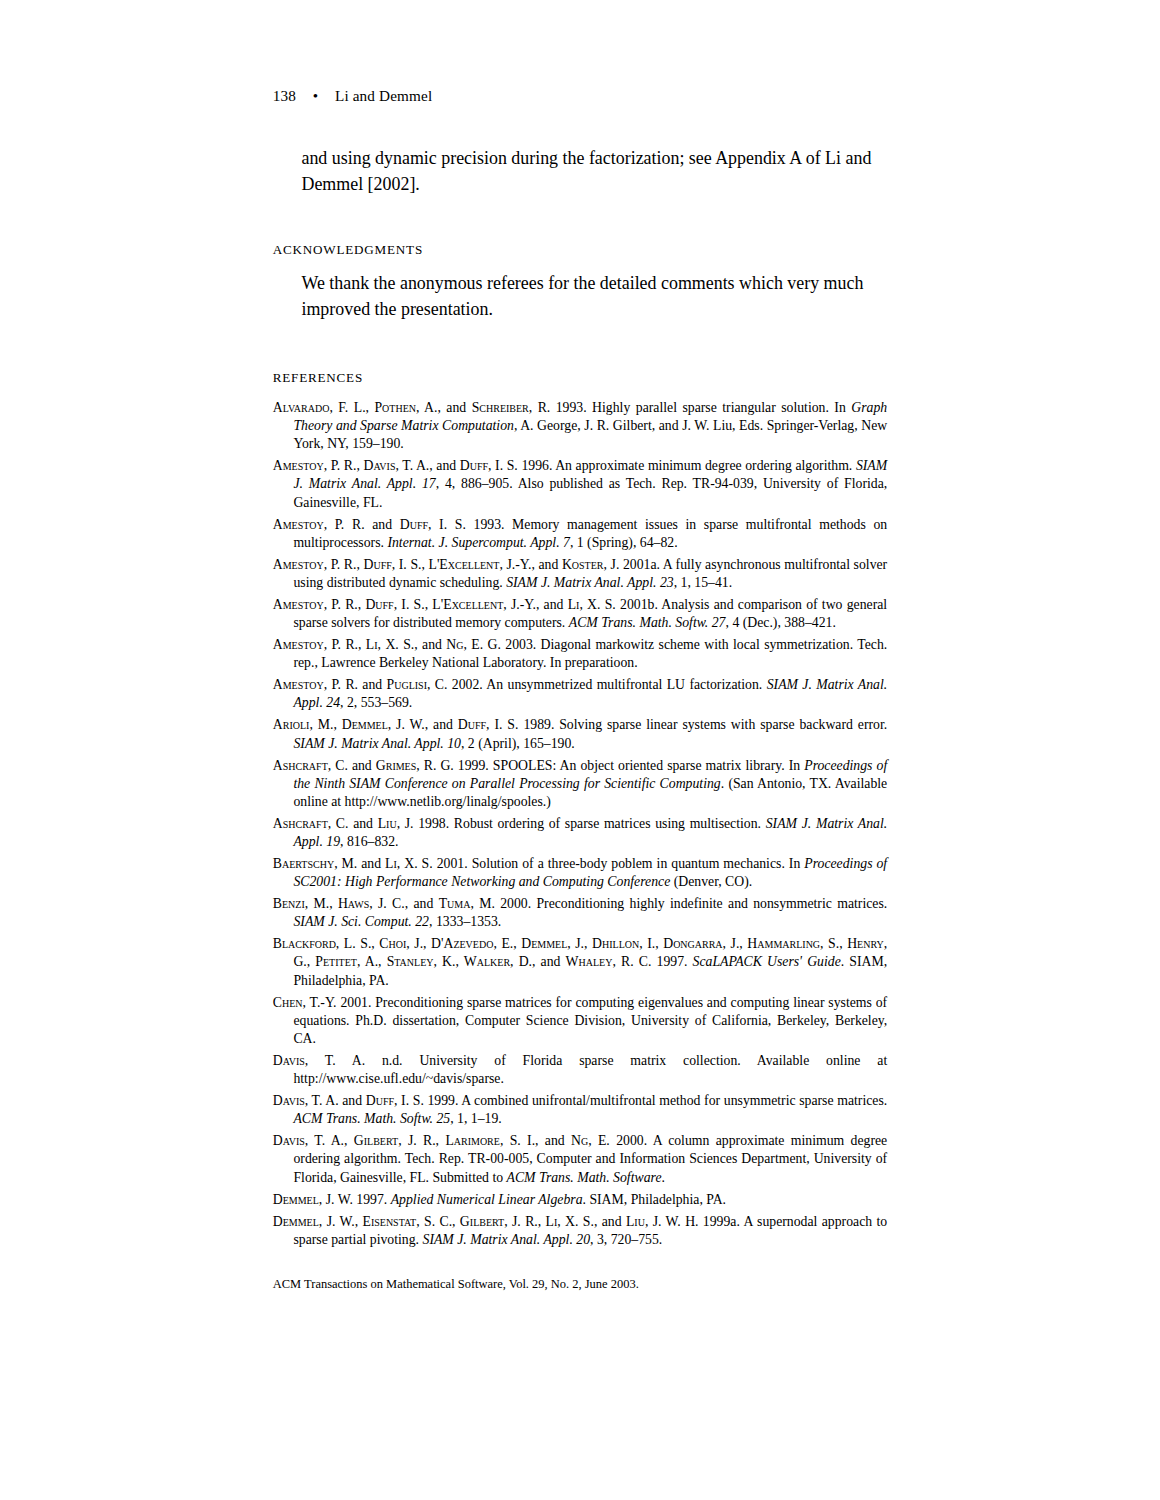138•Li and Demmel
and using dynamic precision during the factorization; see Appendix A of Li and Demmel [2002].
Acknowledgments
We thank the anonymous referees for the detailed comments which very much improved the presentation.
References
Alvarado, F. L., Pothen, A., and Schreiber, R. 1993. Highly parallel sparse triangular solution. In Graph Theory and Sparse Matrix Computation, A. George, J. R. Gilbert, and J. W. Liu, Eds. Springer-Verlag, New York, NY, 159–190.
Amestoy, P. R., Davis, T. A., and Duff, I. S. 1996. An approximate minimum degree ordering algorithm. SIAM J. Matrix Anal. Appl. 17, 4, 886–905. Also published as Tech. Rep. TR-94-039, University of Florida, Gainesville, FL.
Amestoy, P. R. and Duff, I. S. 1993. Memory management issues in sparse multifrontal methods on multiprocessors. Internat. J. Supercomput. Appl. 7, 1 (Spring), 64–82.
Amestoy, P. R., Duff, I. S., L'Excellent, J.-Y., and Koster, J. 2001a. A fully asynchronous multifrontal solver using distributed dynamic scheduling. SIAM J. Matrix Anal. Appl. 23, 1, 15–41.
Amestoy, P. R., Duff, I. S., L'Excellent, J.-Y., and Li, X. S. 2001b. Analysis and comparison of two general sparse solvers for distributed memory computers. ACM Trans. Math. Softw. 27, 4 (Dec.), 388–421.
Amestoy, P. R., Li, X. S., and Ng, E. G. 2003. Diagonal markowitz scheme with local symmetrization. Tech. rep., Lawrence Berkeley National Laboratory. In preparatioon.
Amestoy, P. R. and Puglisi, C. 2002. An unsymmetrized multifrontal LU factorization. SIAM J. Matrix Anal. Appl. 24, 2, 553–569.
Arioli, M., Demmel, J. W., and Duff, I. S. 1989. Solving sparse linear systems with sparse backward error. SIAM J. Matrix Anal. Appl. 10, 2 (April), 165–190.
Ashcraft, C. and Grimes, R. G. 1999. SPOOLES: An object oriented sparse matrix library. In Proceedings of the Ninth SIAM Conference on Parallel Processing for Scientific Computing. (San Antonio, TX. Available online at http://www.netlib.org/linalg/spooles.)
Ashcraft, C. and Liu, J. 1998. Robust ordering of sparse matrices using multisection. SIAM J. Matrix Anal. Appl. 19, 816–832.
Baertschy, M. and Li, X. S. 2001. Solution of a three-body poblem in quantum mechanics. In Proceedings of SC2001: High Performance Networking and Computing Conference (Denver, CO).
Benzi, M., Haws, J. C., and Tuma, M. 2000. Preconditioning highly indefinite and nonsymmetric matrices. SIAM J. Sci. Comput. 22, 1333–1353.
Blackford, L. S., Choi, J., D'Azevedo, E., Demmel, J., Dhillon, I., Dongarra, J., Hammarling, S., Henry, G., Petitet, A., Stanley, K., Walker, D., and Whaley, R. C. 1997. ScaLAPACK Users' Guide. SIAM, Philadelphia, PA.
Chen, T.-Y. 2001. Preconditioning sparse matrices for computing eigenvalues and computing linear systems of equations. Ph.D. dissertation, Computer Science Division, University of California, Berkeley, Berkeley, CA.
Davis, T. A. n.d. University of Florida sparse matrix collection. Available online at http://www.cise.ufl.edu/~davis/sparse.
Davis, T. A. and Duff, I. S. 1999. A combined unifrontal/multifrontal method for unsymmetric sparse matrices. ACM Trans. Math. Softw. 25, 1, 1–19.
Davis, T. A., Gilbert, J. R., Larimore, S. I., and Ng, E. 2000. A column approximate minimum degree ordering algorithm. Tech. Rep. TR-00-005, Computer and Information Sciences Department, University of Florida, Gainesville, FL. Submitted to ACM Trans. Math. Software.
Demmel, J. W. 1997. Applied Numerical Linear Algebra. SIAM, Philadelphia, PA.
Demmel, J. W., Eisenstat, S. C., Gilbert, J. R., Li, X. S., and Liu, J. W. H. 1999a. A supernodal approach to sparse partial pivoting. SIAM J. Matrix Anal. Appl. 20, 3, 720–755.
ACM Transactions on Mathematical Software, Vol. 29, No. 2, June 2003.